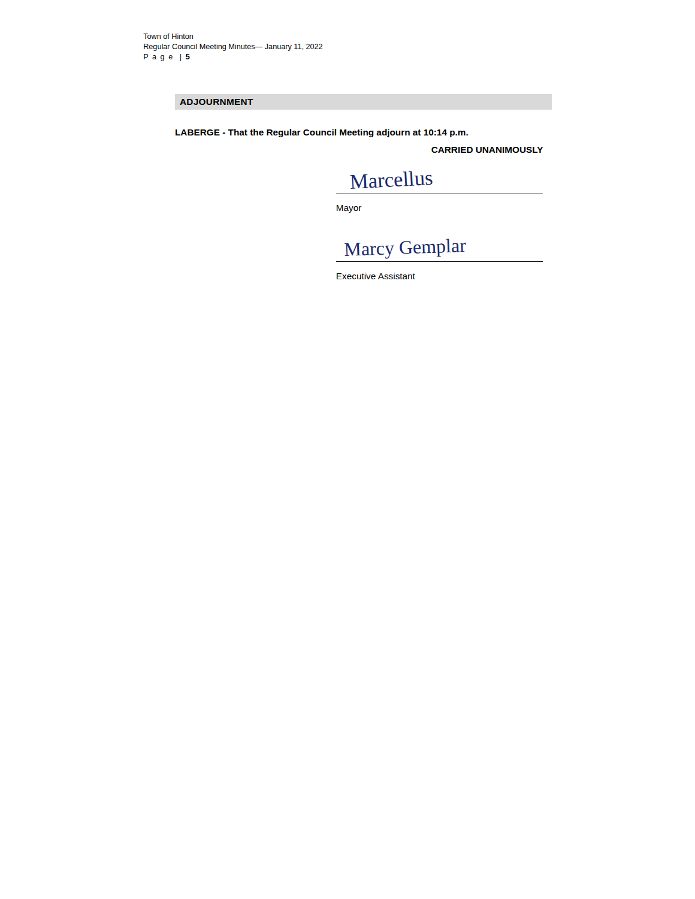Town of Hinton Regular Council Meeting Minutes— January 11, 2022 P a g e | 5
ADJOURNMENT
LABERGE - That the Regular Council Meeting adjourn at 10:14 p.m.
CARRIED UNANIMOUSLY
Marcellus
Mayor
Marcy Gemplar
Executive Assistant